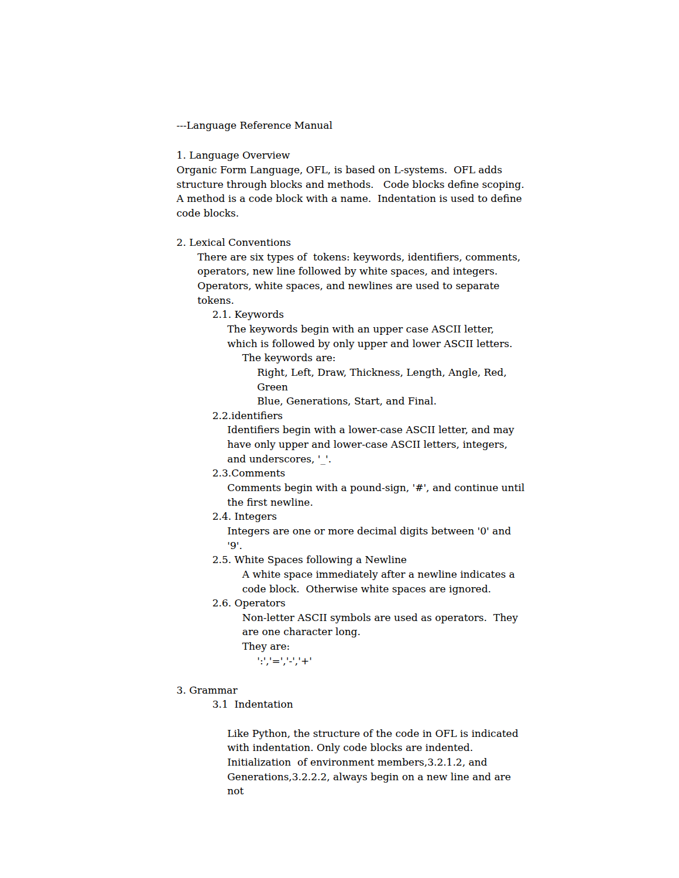---Language Reference Manual
1. Language Overview
Organic Form Language, OFL, is based on L-systems. OFL adds structure through blocks and methods. Code blocks define scoping. A method is a code block with a name. Indentation is used to define code blocks.
2. Lexical Conventions
There are six types of tokens: keywords, identifiers, comments, operators, new line followed by white spaces, and integers.
Operators, white spaces, and newlines are used to separate tokens.
2.1. Keywords
The keywords begin with an upper case ASCII letter, which is followed by only upper and lower ASCII letters.
The keywords are:
Right, Left, Draw, Thickness, Length, Angle, Red, Green
Blue, Generations, Start, and Final.
2.2.identifiers
Identifiers begin with a lower-case ASCII letter, and may have only upper and lower-case ASCII letters, integers, and underscores, '_'.
2.3.Comments
Comments begin with a pound-sign, '#', and continue until the first newline.
2.4. Integers
Integers are one or more decimal digits between '0' and '9'.
2.5. White Spaces following a Newline
A white space immediately after a newline indicates a code block. Otherwise white spaces are ignored.
2.6. Operators
Non-letter ASCII symbols are used as operators. They are one character long.
They are:
':','=','-','+'
3. Grammar
3.1 Indentation
Like Python, the structure of the code in OFL is indicated with indentation. Only code blocks are indented.
Initialization of environment members,3.2.1.2, and Generations,3.2.2.2, always begin on a new line and are not